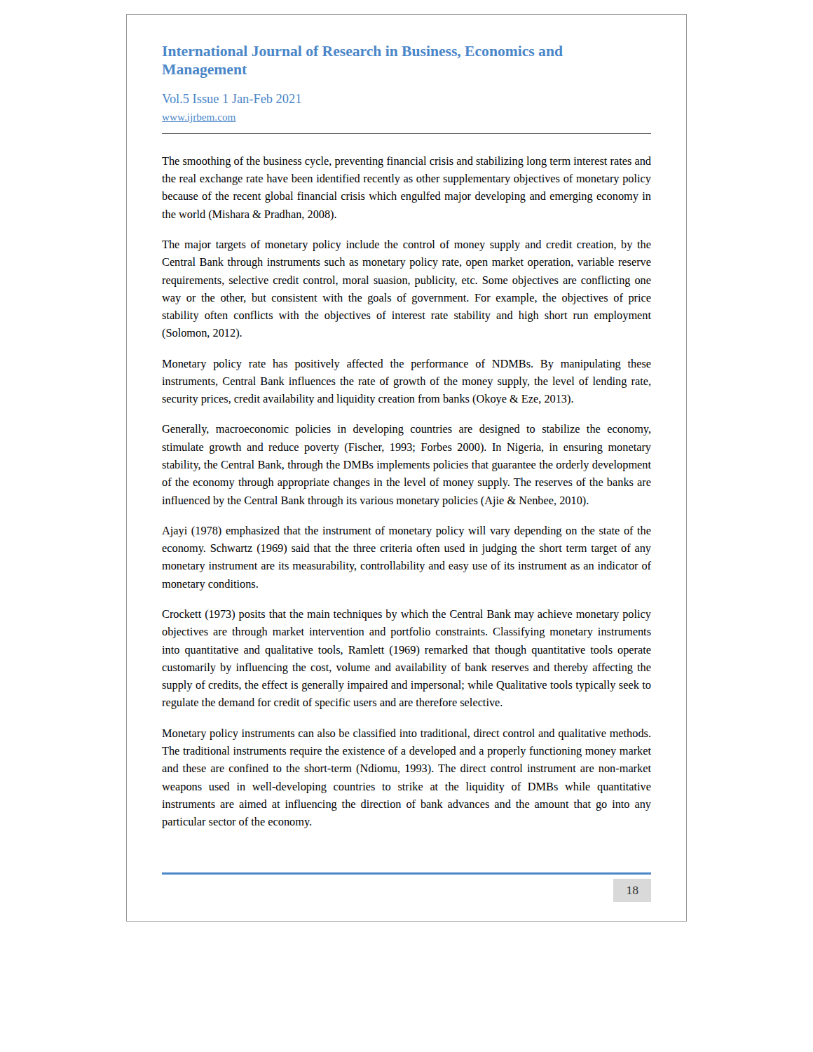International Journal of Research in Business, Economics and Management
Vol.5 Issue 1 Jan-Feb 2021
www.ijrbem.com
The smoothing of the business cycle, preventing financial crisis and stabilizing long term interest rates and the real exchange rate have been identified recently as other supplementary objectives of monetary policy because of the recent global financial crisis which engulfed major developing and emerging economy in the world (Mishara & Pradhan, 2008).
The major targets of monetary policy include the control of money supply and credit creation, by the Central Bank through instruments such as monetary policy rate, open market operation, variable reserve requirements, selective credit control, moral suasion, publicity, etc. Some objectives are conflicting one way or the other, but consistent with the goals of government. For example, the objectives of price stability often conflicts with the objectives of interest rate stability and high short run employment (Solomon, 2012).
Monetary policy rate has positively affected the performance of NDMBs. By manipulating these instruments, Central Bank influences the rate of growth of the money supply, the level of lending rate, security prices, credit availability and liquidity creation from banks (Okoye & Eze, 2013).
Generally, macroeconomic policies in developing countries are designed to stabilize the economy, stimulate growth and reduce poverty (Fischer, 1993; Forbes 2000). In Nigeria, in ensuring monetary stability, the Central Bank, through the DMBs implements policies that guarantee the orderly development of the economy through appropriate changes in the level of money supply. The reserves of the banks are influenced by the Central Bank through its various monetary policies (Ajie & Nenbee, 2010).
Ajayi (1978) emphasized that the instrument of monetary policy will vary depending on the state of the economy. Schwartz (1969) said that the three criteria often used in judging the short term target of any monetary instrument are its measurability, controllability and easy use of its instrument as an indicator of monetary conditions.
Crockett (1973) posits that the main techniques by which the Central Bank may achieve monetary policy objectives are through market intervention and portfolio constraints. Classifying monetary instruments into quantitative and qualitative tools, Ramlett (1969) remarked that though quantitative tools operate customarily by influencing the cost, volume and availability of bank reserves and thereby affecting the supply of credits, the effect is generally impaired and impersonal; while Qualitative tools typically seek to regulate the demand for credit of specific users and are therefore selective.
Monetary policy instruments can also be classified into traditional, direct control and qualitative methods. The traditional instruments require the existence of a developed and a properly functioning money market and these are confined to the short-term (Ndiomu, 1993). The direct control instrument are non-market weapons used in well-developing countries to strike at the liquidity of DMBs while quantitative instruments are aimed at influencing the direction of bank advances and the amount that go into any particular sector of the economy.
18